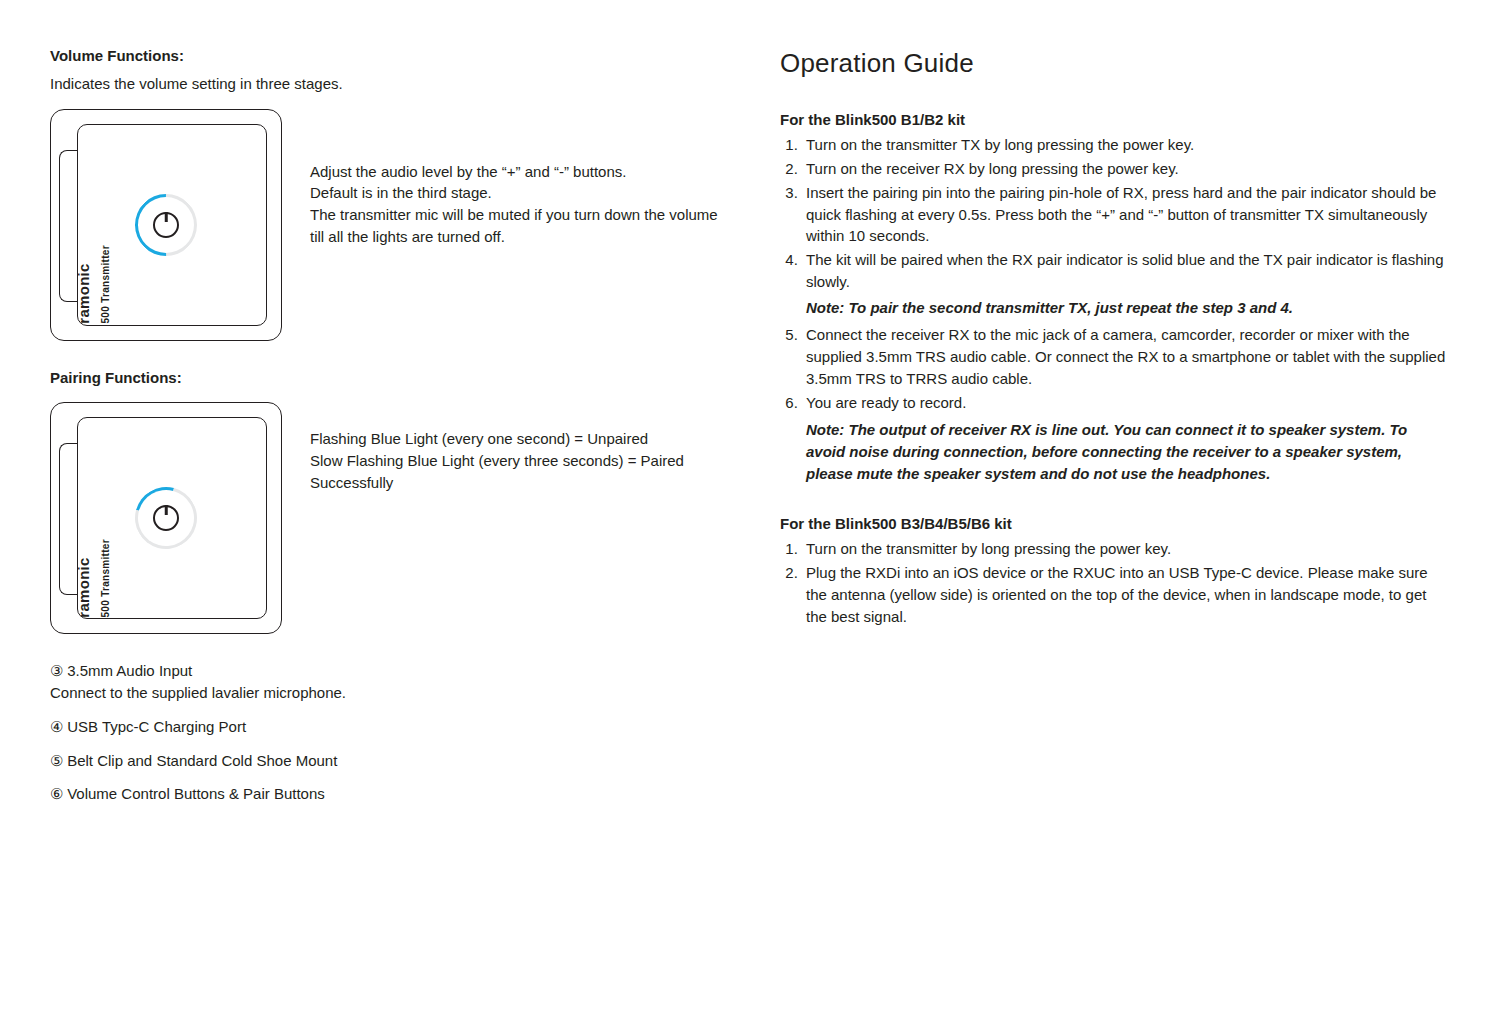Volume Functions:
Indicates the volume setting in three stages.
ramonic
500 Transmitter
Adjust the audio level by the “+” and “-” buttons.
Default is in the third stage.
The transmitter mic will be muted if you turn down the volume till all the lights are turned off.
Pairing Functions:
ramonic
500 Transmitter
Flashing Blue Light (every one second) = Unpaired
Slow Flashing Blue Light (every three seconds) = Paired Successfully
③ 3.5mm Audio Input
Connect to the supplied lavalier microphone.
④ USB Typc-C Charging Port
⑤ Belt Clip and Standard Cold Shoe Mount
⑥ Volume Control Buttons & Pair Buttons
Operation Guide
For the Blink500 B1/B2 kit
Turn on the transmitter TX by long pressing the power key.
Turn on the receiver RX by long pressing the power key.
Insert the pairing pin into the pairing pin-hole of RX, press hard and the pair indicator should be quick flashing at every 0.5s. Press both the “+” and “-” button of transmitter TX simultaneously within 10 seconds.
The kit will be paired when the RX pair indicator is solid blue and the TX pair indicator is flashing slowly.
Note: To pair the second transmitter TX, just repeat the step 3 and 4.
Connect the receiver RX to the mic jack of a camera, camcorder, recorder or mixer with the supplied 3.5mm TRS audio cable. Or connect the RX to a smartphone or tablet with the supplied 3.5mm TRS to TRRS audio cable.
You are ready to record.
Note: The output of receiver RX is line out. You can connect it to speaker system. To avoid noise during connection, before connecting the receiver to a speaker system, please mute the speaker system and do not use the headphones.
For the Blink500 B3/B4/B5/B6 kit
Turn on the transmitter by long pressing the power key.
Plug the RXDi into an iOS device or the RXUC into an USB Type-C device. Please make sure the antenna (yellow side) is oriented on the top of the device, when in landscape mode, to get the best signal.